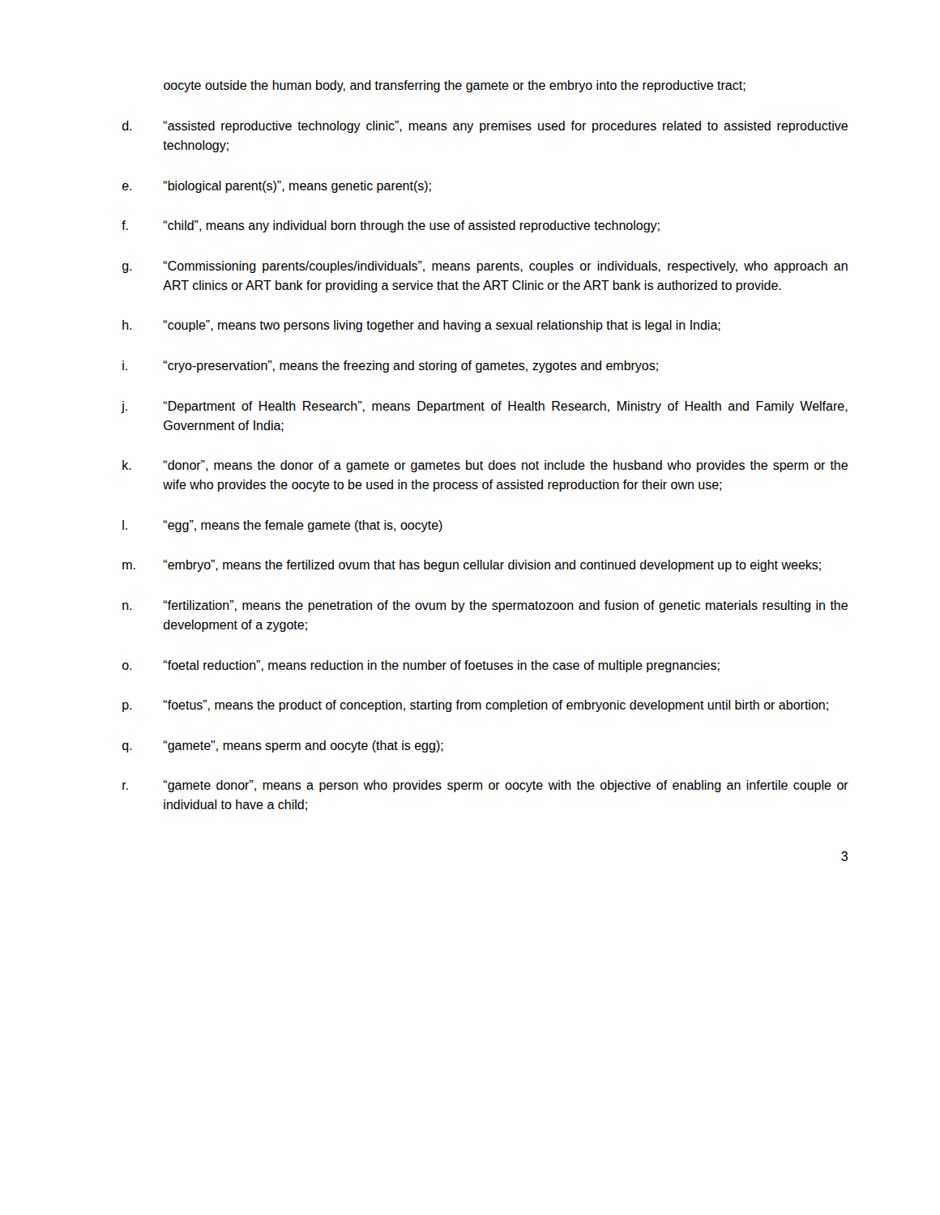oocyte outside the human body, and transferring the gamete or the embryo into the reproductive tract;
d.
“assisted reproductive technology clinic”, means any premises used for procedures related to assisted reproductive technology;
e.
“biological parent(s)”, means genetic parent(s);
f.
“child”, means any individual born through the use of assisted reproductive technology;
g.
“Commissioning parents/couples/individuals”, means parents, couples or individuals, respectively, who approach an ART clinics or ART bank for providing a service that the ART Clinic or the ART bank is authorized to provide.
h.
“couple”, means two persons living together and having a sexual relationship that is legal in India;
i.
“cryo-preservation”, means the freezing and storing of gametes, zygotes and embryos;
j.
“Department of Health Research”, means Department of Health Research, Ministry of Health and Family Welfare, Government of India;
k.
“donor”, means the donor of a gamete or gametes but does not include the husband who provides the sperm or the wife who provides the oocyte to be used in the process of assisted reproduction for their own use;
l.
“egg”, means the female gamete (that is, oocyte)
m.
“embryo”, means the fertilized ovum that has begun cellular division and continued development up to eight weeks;
n.
“fertilization”, means the penetration of the ovum by the spermatozoon and fusion of genetic materials resulting in the development of a zygote;
o.
“foetal reduction”, means reduction in the number of foetuses in the case of multiple pregnancies;
p.
“foetus”, means the product of conception, starting from completion of embryonic development until birth or abortion;
q.
“gamete", means sperm and oocyte (that is egg);
r.
“gamete donor”, means a person who provides sperm or oocyte with the objective of enabling an infertile couple or individual to have a child;
3